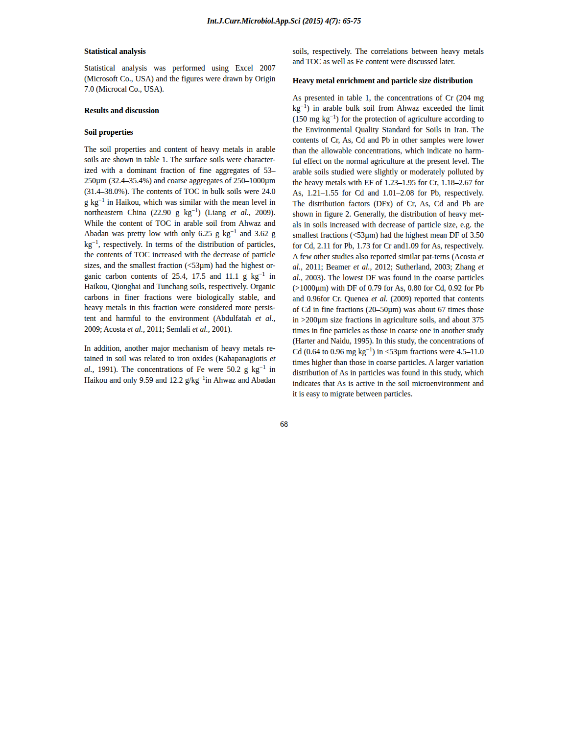Int.J.Curr.Microbiol.App.Sci (2015) 4(7): 65-75
Statistical analysis
Statistical analysis was performed using Excel 2007 (Microsoft Co., USA) and the figures were drawn by Origin 7.0 (Microcal Co., USA).
Results and discussion
Soil properties
The soil properties and content of heavy metals in arable soils are shown in table 1. The surface soils were characterized with a dominant fraction of fine aggregates of 53–250µm (32.4–35.4%) and coarse aggregates of 250–1000µm (31.4–38.0%). The contents of TOC in bulk soils were 24.0 g kg−1 in Haikou, which was similar with the mean level in northeastern China (22.90 g kg−1) (Liang et al., 2009). While the content of TOC in arable soil from Ahwaz and Abadan was pretty low with only 6.25 g kg−1 and 3.62 g kg−1, respectively. In terms of the distribution of particles, the contents of TOC increased with the decrease of particle sizes, and the smallest fraction (<53µm) had the highest organic carbon contents of 25.4, 17.5 and 11.1 g kg−1 in Haikou, Qionghai and Tunchang soils, respectively. Organic carbons in finer fractions were biologically stable, and heavy metals in this fraction were considered more persistent and harmful to the environment (Abdulfatah et al., 2009; Acosta et al., 2011; Semlali et al., 2001).
In addition, another major mechanism of heavy metals retained in soil was related to iron oxides (Kahapanagiotis et al., 1991). The concentrations of Fe were 50.2 g kg−1 in Haikou and only 9.59 and 12.2 g/kg−1in Ahwaz and Abadan soils, respectively. The correlations between heavy metals and TOC as well as Fe content were discussed later.
Heavy metal enrichment and particle size distribution
As presented in table 1, the concentrations of Cr (204 mg kg−1) in arable bulk soil from Ahwaz exceeded the limit (150 mg kg−1) for the protection of agriculture according to the Environmental Quality Standard for Soils in Iran. The contents of Cr, As, Cd and Pb in other samples were lower than the allowable concentrations, which indicate no harmful effect on the normal agriculture at the present level. The arable soils studied were slightly or moderately polluted by the heavy metals with EF of 1.23–1.95 for Cr, 1.18–2.67 for As, 1.21–1.55 for Cd and 1.01–2.08 for Pb, respectively. The distribution factors (DFx) of Cr, As, Cd and Pb are shown in figure 2. Generally, the distribution of heavy metals in soils increased with decrease of particle size, e.g. the smallest fractions (<53µm) had the highest mean DF of 3.50 for Cd, 2.11 for Pb, 1.73 for Cr and1.09 for As, respectively. A few other studies also reported similar pat-terns (Acosta et al., 2011; Beamer et al., 2012; Sutherland, 2003; Zhang et al., 2003). The lowest DF was found in the coarse particles (>1000µm) with DF of 0.79 for As, 0.80 for Cd, 0.92 for Pb and 0.96for Cr. Quenea et al. (2009) reported that contents of Cd in fine fractions (20–50µm) was about 67 times those in >200µm size fractions in agriculture soils, and about 375 times in fine particles as those in coarse one in another study (Harter and Naidu, 1995). In this study, the concentrations of Cd (0.64 to 0.96 mg kg−1) in <53µm fractions were 4.5–11.0 times higher than those in coarse particles. A larger variation distribution of As in particles was found in this study, which indicates that As is active in the soil microenvironment and it is easy to migrate between particles.
68